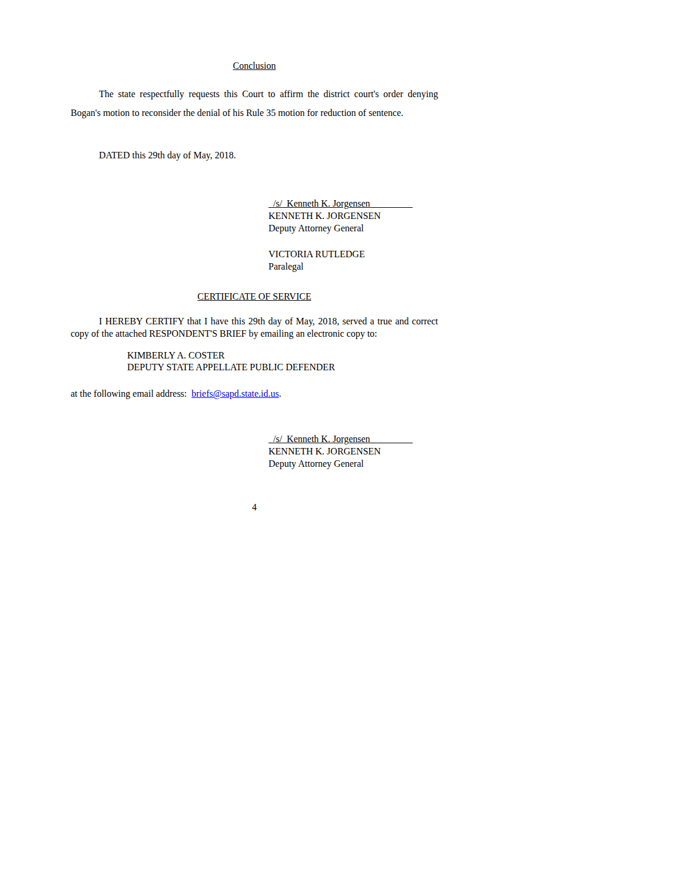Conclusion
The state respectfully requests this Court to affirm the district court's order denying Bogan's motion to reconsider the denial of his Rule 35 motion for reduction of sentence.
DATED this 29th day of May, 2018.
/s/_Kenneth K. Jorgensen_________
KENNETH K. JORGENSEN
Deputy Attorney General
VICTORIA RUTLEDGE
Paralegal
CERTIFICATE OF SERVICE
I HEREBY CERTIFY that I have this 29th day of May, 2018, served a true and correct copy of the attached RESPONDENT'S BRIEF by emailing an electronic copy to:
KIMBERLY A. COSTER
DEPUTY STATE APPELLATE PUBLIC DEFENDER
at the following email address: briefs@sapd.state.id.us.
/s/_Kenneth K. Jorgensen_________
KENNETH K. JORGENSEN
Deputy Attorney General
4